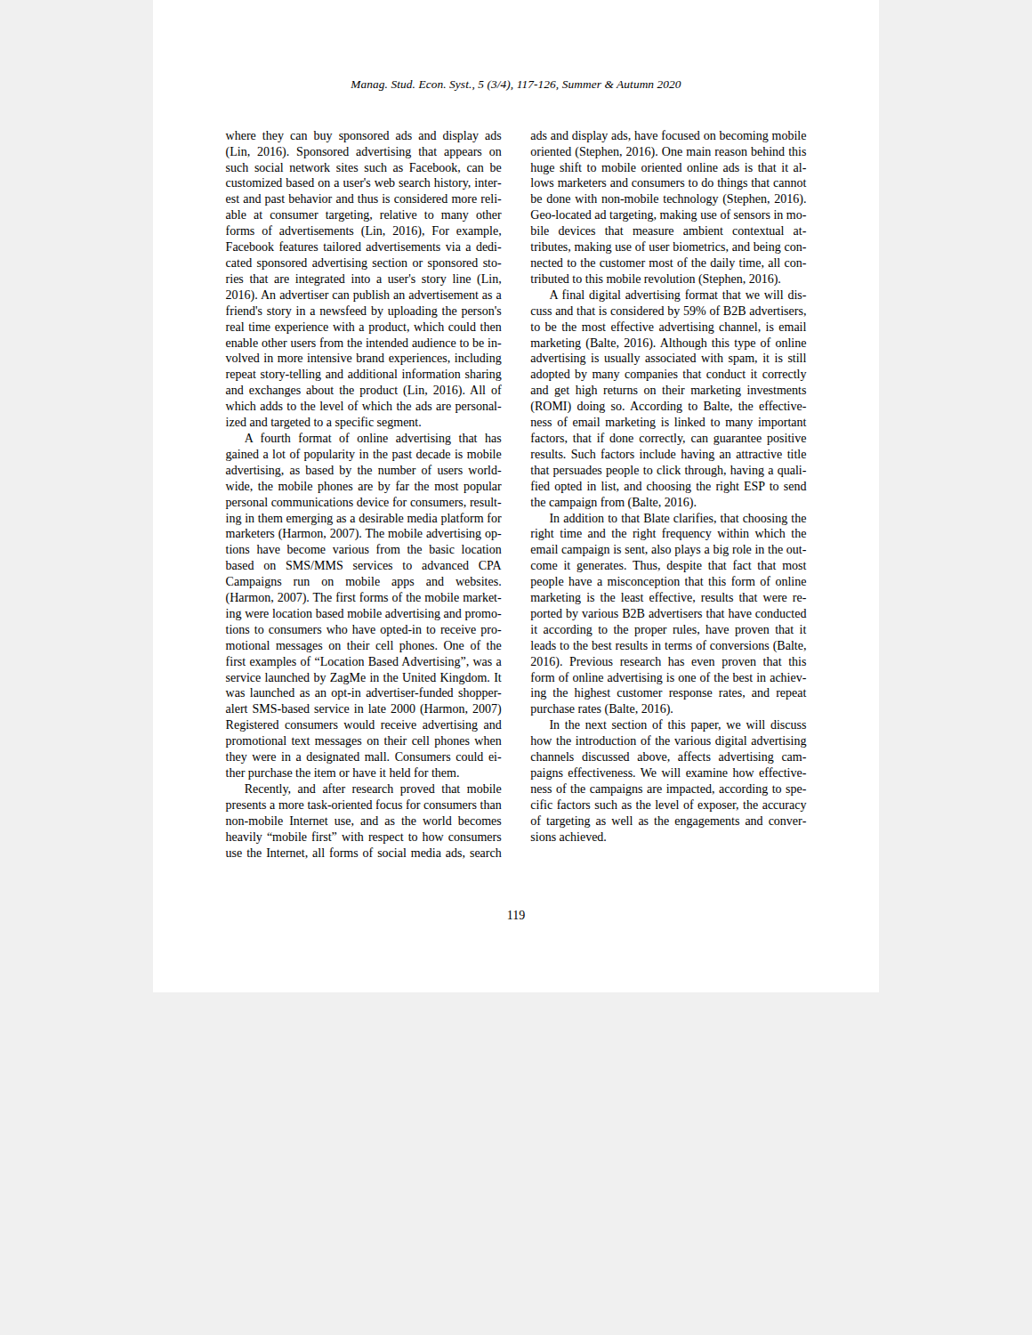Manag. Stud. Econ. Syst., 5 (3/4), 117-126, Summer & Autumn 2020
where they can buy sponsored ads and display ads (Lin, 2016). Sponsored advertising that appears on such social network sites such as Facebook, can be customized based on a user's web search history, interest and past behavior and thus is considered more reliable at consumer targeting, relative to many other forms of advertisements (Lin, 2016), For example, Facebook features tailored advertisements via a dedicated sponsored advertising section or sponsored stories that are integrated into a user's story line (Lin, 2016). An advertiser can publish an advertisement as a friend's story in a newsfeed by uploading the person's real time experience with a product, which could then enable other users from the intended audience to be involved in more intensive brand experiences, including repeat story-telling and additional information sharing and exchanges about the product (Lin, 2016). All of which adds to the level of which the ads are personalized and targeted to a specific segment.
A fourth format of online advertising that has gained a lot of popularity in the past decade is mobile advertising, as based by the number of users worldwide, the mobile phones are by far the most popular personal communications device for consumers, resulting in them emerging as a desirable media platform for marketers (Harmon, 2007). The mobile advertising options have become various from the basic location based on SMS/MMS services to advanced CPA Campaigns run on mobile apps and websites. (Harmon, 2007). The first forms of the mobile marketing were location based mobile advertising and promotions to consumers who have opted-in to receive promotional messages on their cell phones. One of the first examples of “Location Based Advertising”, was a service launched by ZagMe in the United Kingdom. It was launched as an opt-in advertiser-funded shopper-alert SMS-based service in late 2000 (Harmon, 2007) Registered consumers would receive advertising and promotional text messages on their cell phones when they were in a designated mall. Consumers could either purchase the item or have it held for them.
Recently, and after research proved that mobile presents a more task-oriented focus for consumers than non-mobile Internet use, and as the world becomes heavily “mobile first” with respect to how consumers use the Internet, all forms of social media ads, search ads and display ads, have focused on becoming mobile oriented (Stephen, 2016). One main reason behind this huge shift to mobile oriented online ads is that it allows marketers and consumers to do things that cannot be done with non-mobile technology (Stephen, 2016). Geo-located ad targeting, making use of sensors in mobile devices that measure ambient contextual attributes, making use of user biometrics, and being connected to the customer most of the daily time, all contributed to this mobile revolution (Stephen, 2016).
A final digital advertising format that we will discuss and that is considered by 59% of B2B advertisers, to be the most effective advertising channel, is email marketing (Balte, 2016). Although this type of online advertising is usually associated with spam, it is still adopted by many companies that conduct it correctly and get high returns on their marketing investments (ROMI) doing so. According to Balte, the effectiveness of email marketing is linked to many important factors, that if done correctly, can guarantee positive results. Such factors include having an attractive title that persuades people to click through, having a qualified opted in list, and choosing the right ESP to send the campaign from (Balte, 2016).
In addition to that Blate clarifies, that choosing the right time and the right frequency within which the email campaign is sent, also plays a big role in the outcome it generates. Thus, despite that fact that most people have a misconception that this form of online marketing is the least effective, results that were reported by various B2B advertisers that have conducted it according to the proper rules, have proven that it leads to the best results in terms of conversions (Balte, 2016). Previous research has even proven that this form of online advertising is one of the best in achieving the highest customer response rates, and repeat purchase rates (Balte, 2016).
In the next section of this paper, we will discuss how the introduction of the various digital advertising channels discussed above, affects advertising campaigns effectiveness. We will examine how effectiveness of the campaigns are impacted, according to specific factors such as the level of exposer, the accuracy of targeting as well as the engagements and conversions achieved.
119